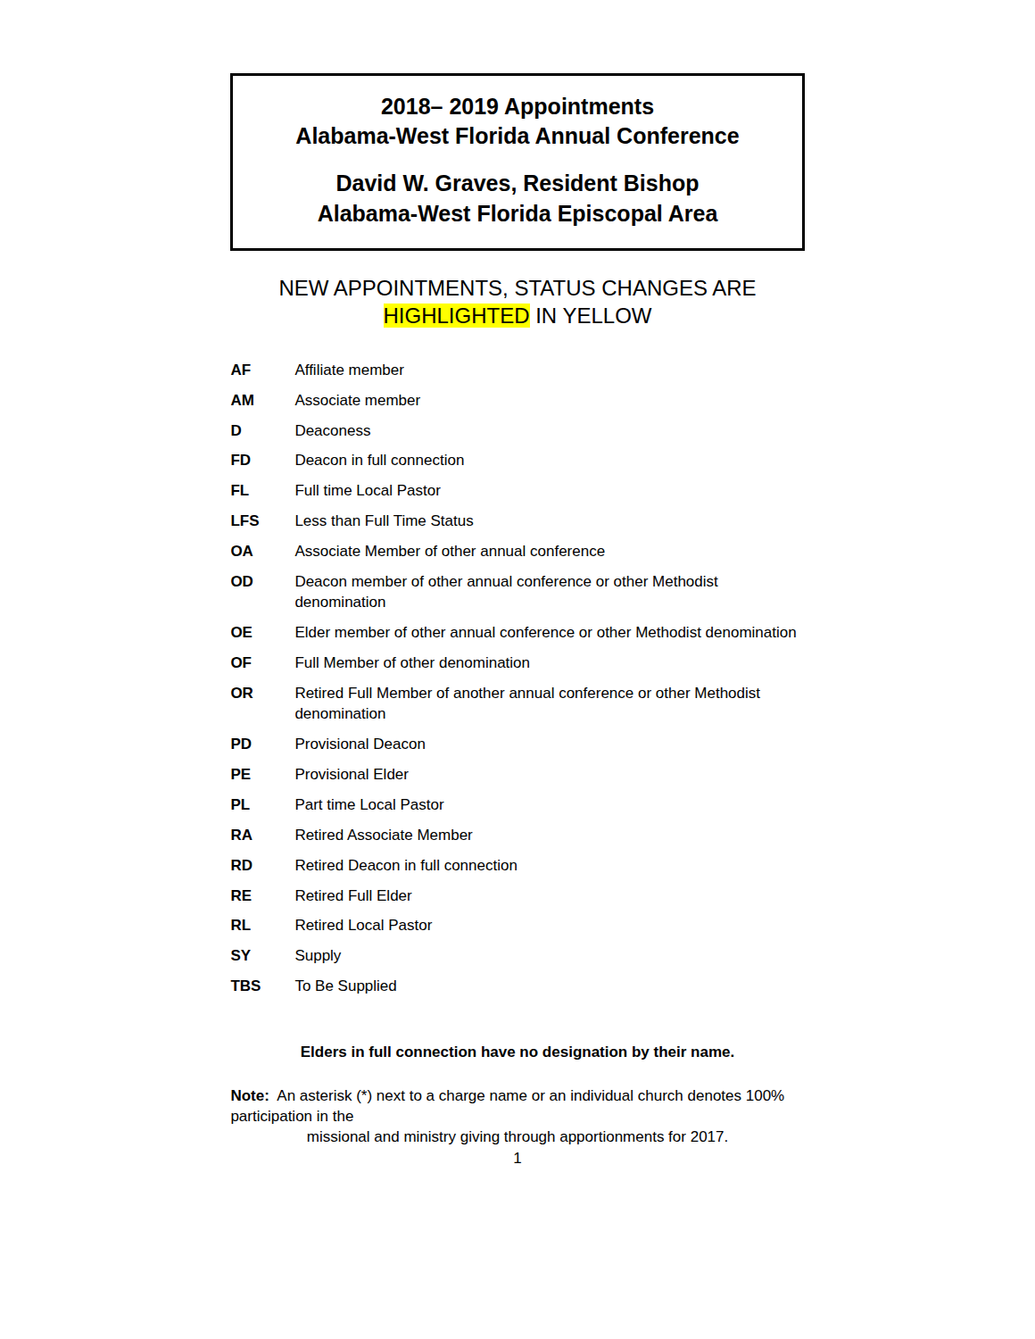2018– 2019 Appointments
Alabama-West Florida Annual Conference
David W. Graves, Resident Bishop
Alabama-West Florida Episcopal Area
NEW APPOINTMENTS, STATUS CHANGES ARE HIGHLIGHTED IN YELLOW
| AF | Affiliate member |
| AM | Associate member |
| D | Deaconess |
| FD | Deacon in full connection |
| FL | Full time Local Pastor |
| LFS | Less than Full Time Status |
| OA | Associate Member of other annual conference |
| OD | Deacon member of other annual conference or other Methodist denomination |
| OE | Elder member of other annual conference or other Methodist denomination |
| OF | Full Member of other denomination |
| OR | Retired Full Member of another annual conference or other Methodist denomination |
| PD | Provisional Deacon |
| PE | Provisional Elder |
| PL | Part time Local Pastor |
| RA | Retired Associate Member |
| RD | Retired Deacon in full connection |
| RE | Retired Full Elder |
| RL | Retired Local Pastor |
| SY | Supply |
| TBS | To Be Supplied |
Elders in full connection have no designation by their name.
Note: An asterisk (*) next to a charge name or an individual church denotes 100% participation in the missional and ministry giving through apportionments for 2017.
1